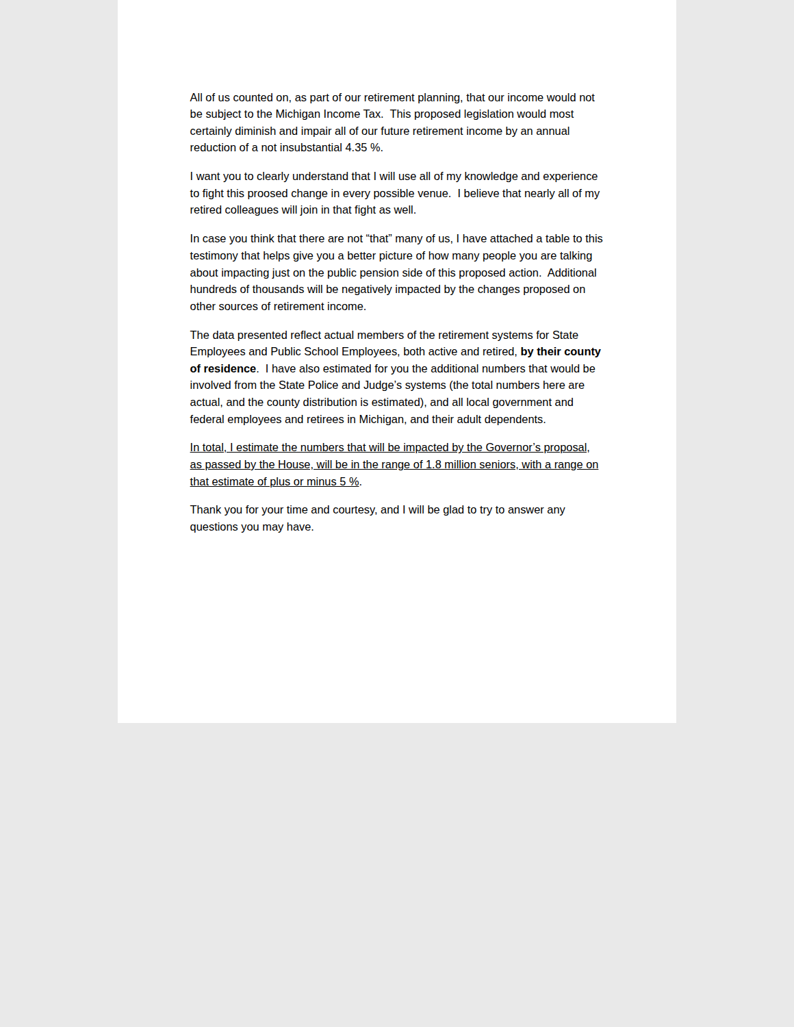All of us counted on, as part of our retirement planning, that our income would not be subject to the Michigan Income Tax. This proposed legislation would most certainly diminish and impair all of our future retirement income by an annual reduction of a not insubstantial 4.35 %.
I want you to clearly understand that I will use all of my knowledge and experience to fight this proosed change in every possible venue. I believe that nearly all of my retired colleagues will join in that fight as well.
In case you think that there are not “that” many of us, I have attached a table to this testimony that helps give you a better picture of how many people you are talking about impacting just on the public pension side of this proposed action. Additional hundreds of thousands will be negatively impacted by the changes proposed on other sources of retirement income.
The data presented reflect actual members of the retirement systems for State Employees and Public School Employees, both active and retired, by their county of residence. I have also estimated for you the additional numbers that would be involved from the State Police and Judge’s systems (the total numbers here are actual, and the county distribution is estimated), and all local government and federal employees and retirees in Michigan, and their adult dependents.
In total, I estimate the numbers that will be impacted by the Governor’s proposal, as passed by the House, will be in the range of 1.8 million seniors, with a range on that estimate of plus or minus 5 %.
Thank you for your time and courtesy, and I will be glad to try to answer any questions you may have.